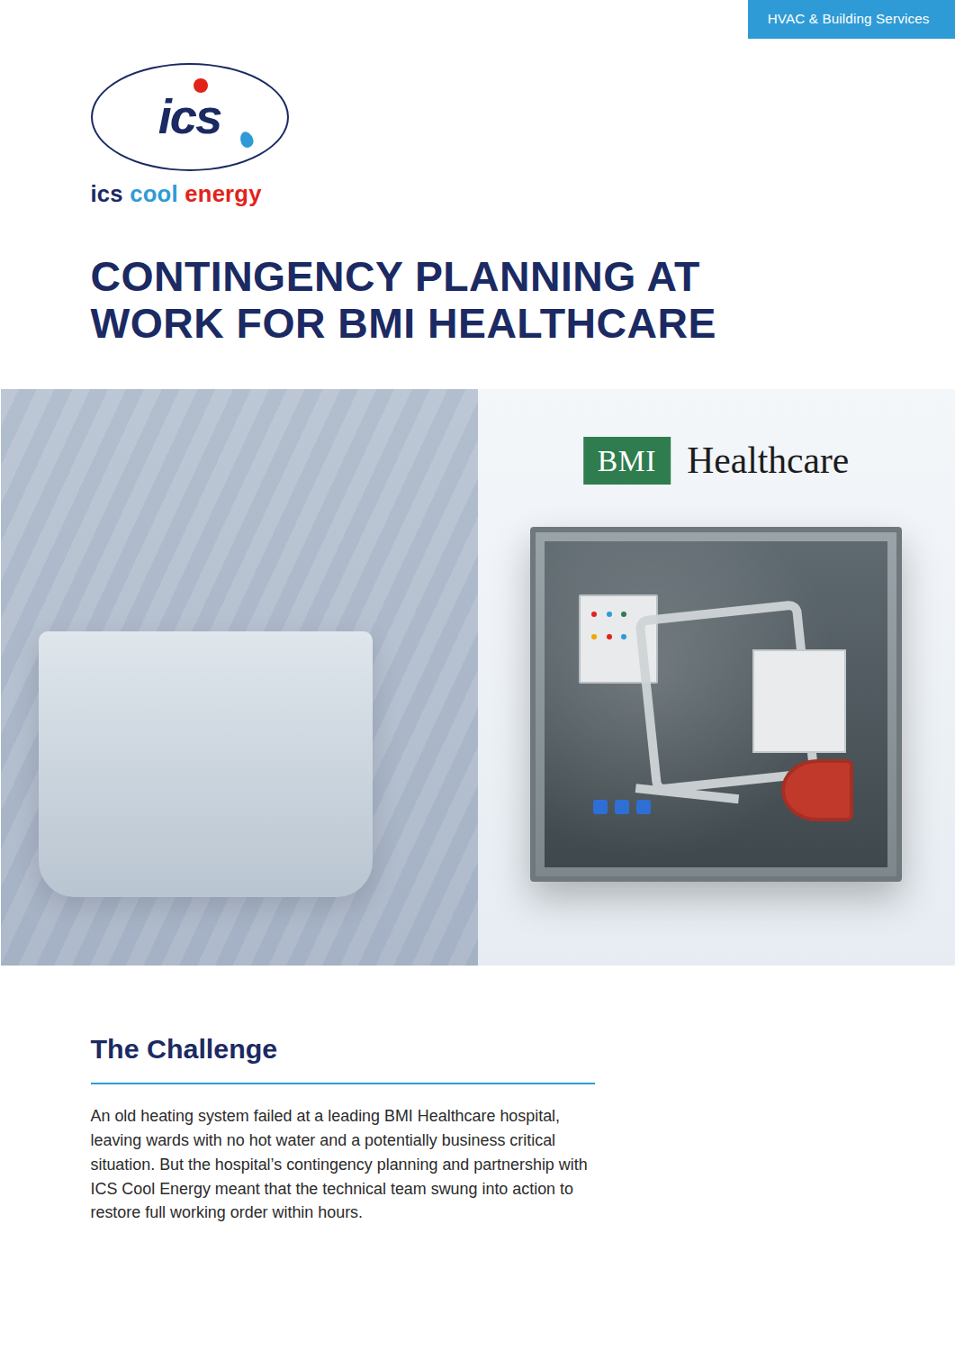HVAC & Building Services
ics
ics cool energy
Contingency planning at work for BMI Healthcare
BMI Healthcare
The Challenge
An old heating system failed at a leading BMI Healthcare hospital, leaving wards with no hot water and a potentially business critical situation. But the hospital’s contingency planning and partnership with ICS Cool Energy meant that the technical team swung into action to restore full working order within hours.